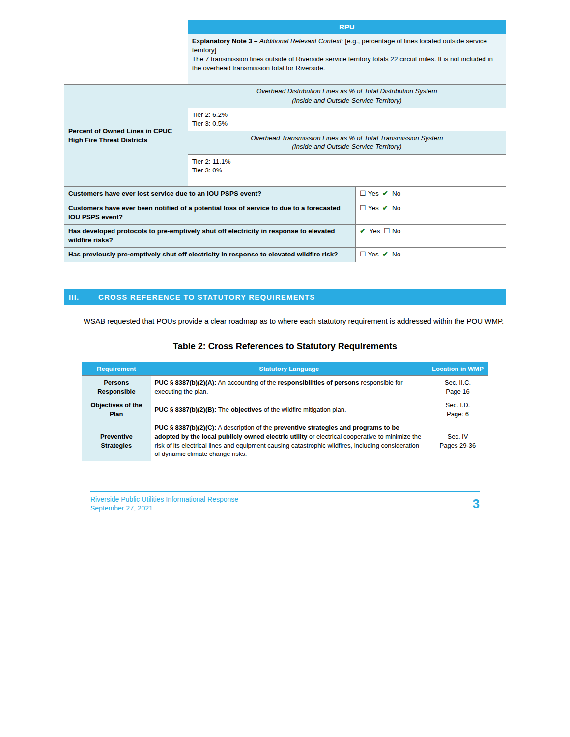| | RPU |
| | Explanatory Note 3 – Additional Relevant Context: [e.g., percentage of lines located outside service territory] The 7 transmission lines outside of Riverside service territory totals 22 circuit miles. It is not included in the overhead transmission total for Riverside. |
| Percent of Owned Lines in CPUC High Fire Threat Districts | Overhead Distribution Lines as % of Total Distribution System (Inside and Outside Service Territory) |
| Tier 2: 6.2% Tier 3: 0.5% |
| Overhead Transmission Lines as % of Total Transmission System (Inside and Outside Service Territory) |
| Tier 2: 11.1% Tier 3: 0% |
| Customers have ever lost service due to an IOU PSPS event? | ☐ Yes ✔ No |
| Customers have ever been notified of a potential loss of service to due to a forecasted IOU PSPS event? | ☐ Yes ✔ No |
| Has developed protocols to pre-emptively shut off electricity in response to elevated wildfire risks? | ✔ Yes ☐ No |
| Has previously pre-emptively shut off electricity in response to elevated wildfire risk? | ☐ Yes ✔ No |
III. CROSS REFERENCE TO STATUTORY REQUIREMENTS
WSAB requested that POUs provide a clear roadmap as to where each statutory requirement is addressed within the POU WMP.
Table 2: Cross References to Statutory Requirements
| Requirement | Statutory Language | Location in WMP |
| --- | --- | --- |
| Persons Responsible | PUC § 8387(b)(2)(A): An accounting of the responsibilities of persons responsible for executing the plan. | Sec. II.C. Page 16 |
| Objectives of the Plan | PUC § 8387(b)(2)(B): The objectives of the wildfire mitigation plan. | Sec. I.D. Page: 6 |
| Preventive Strategies | PUC § 8387(b)(2)(C): A description of the preventive strategies and programs to be adopted by the local publicly owned electric utility or electrical cooperative to minimize the risk of its electrical lines and equipment causing catastrophic wildfires, including consideration of dynamic climate change risks. | Sec. IV Pages 29-36 |
Riverside Public Utilities Informational Response
September 27, 2021
3